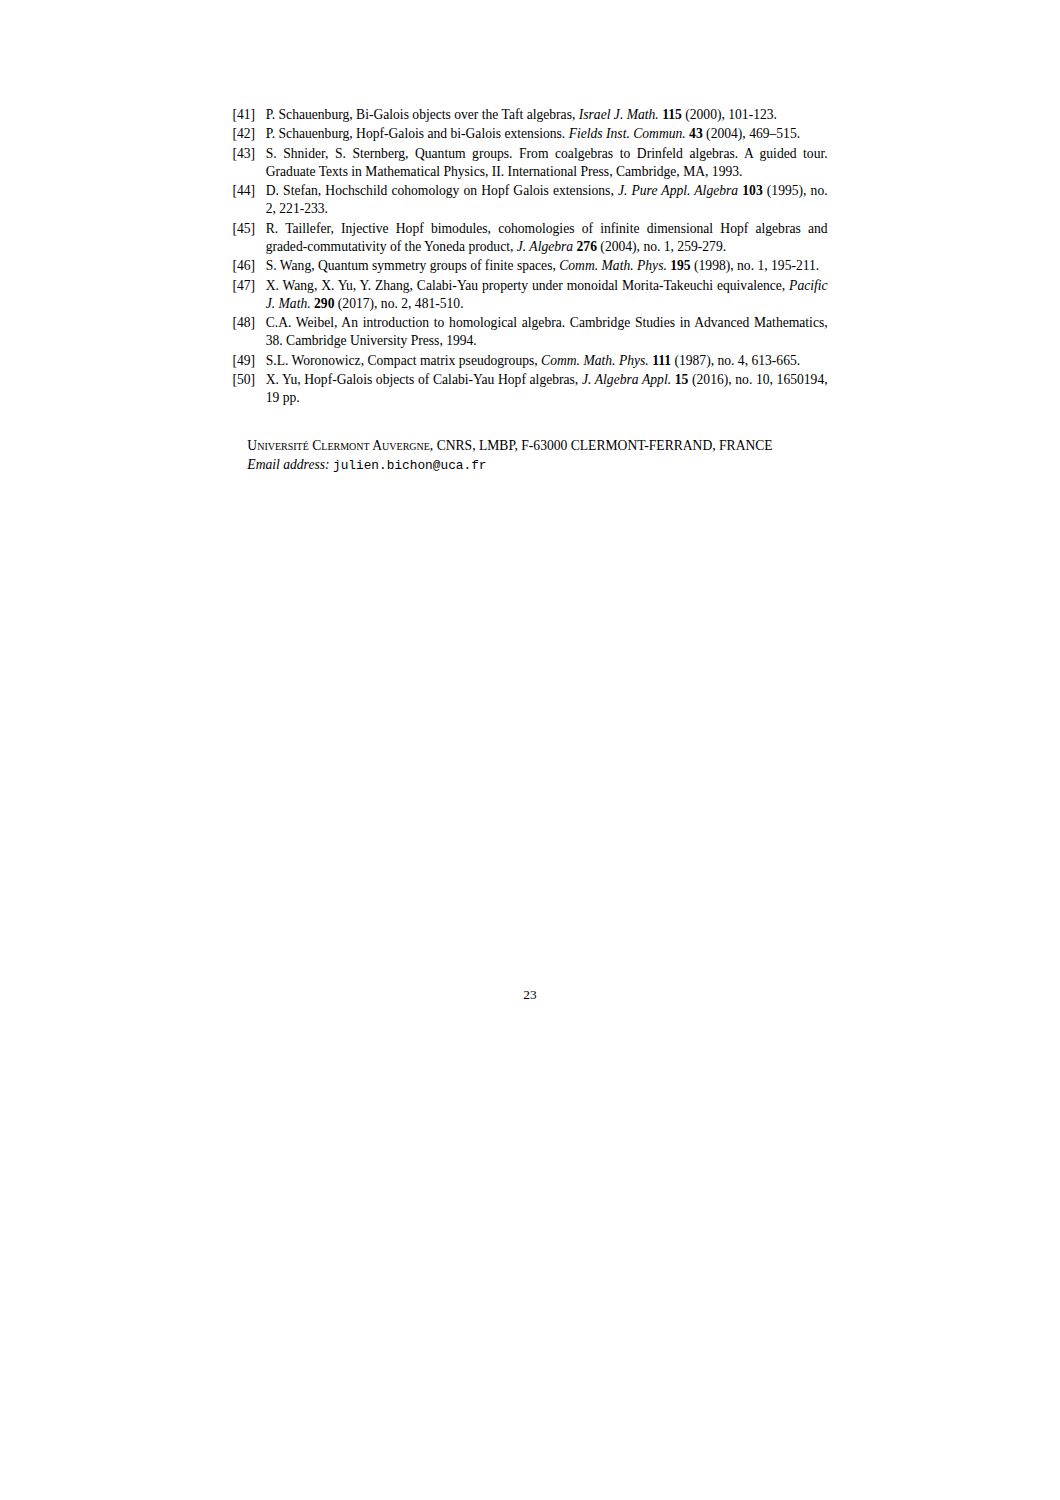[41] P. Schauenburg, Bi-Galois objects over the Taft algebras, Israel J. Math. 115 (2000), 101-123.
[42] P. Schauenburg, Hopf-Galois and bi-Galois extensions. Fields Inst. Commun. 43 (2004), 469–515.
[43] S. Shnider, S. Sternberg, Quantum groups. From coalgebras to Drinfeld algebras. A guided tour. Graduate Texts in Mathematical Physics, II. International Press, Cambridge, MA, 1993.
[44] D. Stefan, Hochschild cohomology on Hopf Galois extensions, J. Pure Appl. Algebra 103 (1995), no. 2, 221-233.
[45] R. Taillefer, Injective Hopf bimodules, cohomologies of infinite dimensional Hopf algebras and graded-commutativity of the Yoneda product, J. Algebra 276 (2004), no. 1, 259-279.
[46] S. Wang, Quantum symmetry groups of finite spaces, Comm. Math. Phys. 195 (1998), no. 1, 195-211.
[47] X. Wang, X. Yu, Y. Zhang, Calabi-Yau property under monoidal Morita-Takeuchi equivalence, Pacific J. Math. 290 (2017), no. 2, 481-510.
[48] C.A. Weibel, An introduction to homological algebra. Cambridge Studies in Advanced Mathematics, 38. Cambridge University Press, 1994.
[49] S.L. Woronowicz, Compact matrix pseudogroups, Comm. Math. Phys. 111 (1987), no. 4, 613-665.
[50] X. Yu, Hopf-Galois objects of Calabi-Yau Hopf algebras, J. Algebra Appl. 15 (2016), no. 10, 1650194, 19 pp.
Université Clermont Auvergne, CNRS, LMBP, F-63000 CLERMONT-FERRAND, FRANCE
Email address: julien.bichon@uca.fr
23